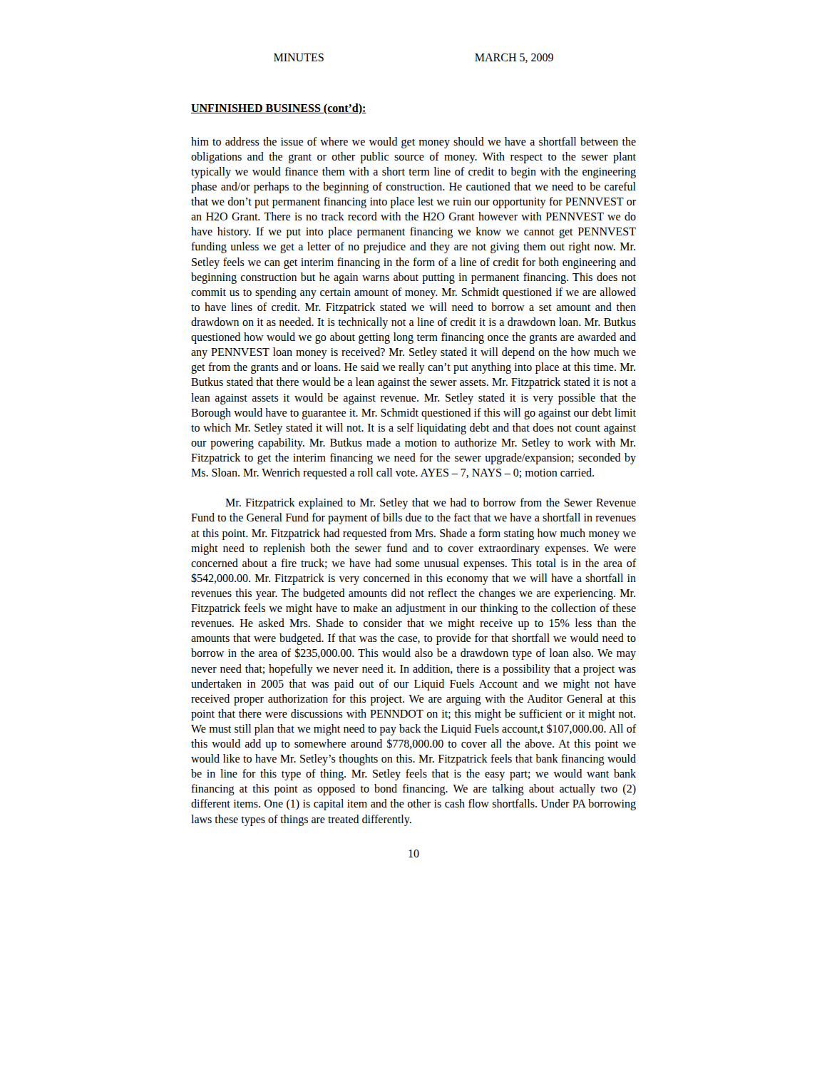MINUTES MARCH 5, 2009
UNFINISHED BUSINESS (cont’d):
him to address the issue of where we would get money should we have a shortfall between the obligations and the grant or other public source of money. With respect to the sewer plant typically we would finance them with a short term line of credit to begin with the engineering phase and/or perhaps to the beginning of construction. He cautioned that we need to be careful that we don’t put permanent financing into place lest we ruin our opportunity for PENNVEST or an H2O Grant. There is no track record with the H2O Grant however with PENNVEST we do have history. If we put into place permanent financing we know we cannot get PENNVEST funding unless we get a letter of no prejudice and they are not giving them out right now. Mr. Setley feels we can get interim financing in the form of a line of credit for both engineering and beginning construction but he again warns about putting in permanent financing. This does not commit us to spending any certain amount of money. Mr. Schmidt questioned if we are allowed to have lines of credit. Mr. Fitzpatrick stated we will need to borrow a set amount and then drawdown on it as needed. It is technically not a line of credit it is a drawdown loan. Mr. Butkus questioned how would we go about getting long term financing once the grants are awarded and any PENNVEST loan money is received? Mr. Setley stated it will depend on the how much we get from the grants and or loans. He said we really can’t put anything into place at this time. Mr. Butkus stated that there would be a lean against the sewer assets. Mr. Fitzpatrick stated it is not a lean against assets it would be against revenue. Mr. Setley stated it is very possible that the Borough would have to guarantee it. Mr. Schmidt questioned if this will go against our debt limit to which Mr. Setley stated it will not. It is a self liquidating debt and that does not count against our powering capability. Mr. Butkus made a motion to authorize Mr. Setley to work with Mr. Fitzpatrick to get the interim financing we need for the sewer upgrade/expansion; seconded by Ms. Sloan. Mr. Wenrich requested a roll call vote. AYES – 7, NAYS – 0; motion carried.
Mr. Fitzpatrick explained to Mr. Setley that we had to borrow from the Sewer Revenue Fund to the General Fund for payment of bills due to the fact that we have a shortfall in revenues at this point. Mr. Fitzpatrick had requested from Mrs. Shade a form stating how much money we might need to replenish both the sewer fund and to cover extraordinary expenses. We were concerned about a fire truck; we have had some unusual expenses. This total is in the area of $542,000.00. Mr. Fitzpatrick is very concerned in this economy that we will have a shortfall in revenues this year. The budgeted amounts did not reflect the changes we are experiencing. Mr. Fitzpatrick feels we might have to make an adjustment in our thinking to the collection of these revenues. He asked Mrs. Shade to consider that we might receive up to 15% less than the amounts that were budgeted. If that was the case, to provide for that shortfall we would need to borrow in the area of $235,000.00. This would also be a drawdown type of loan also. We may never need that; hopefully we never need it. In addition, there is a possibility that a project was undertaken in 2005 that was paid out of our Liquid Fuels Account and we might not have received proper authorization for this project. We are arguing with the Auditor General at this point that there were discussions with PENNDOT on it; this might be sufficient or it might not. We must still plan that we might need to pay back the Liquid Fuels account,t $107,000.00. All of this would add up to somewhere around $778,000.00 to cover all the above. At this point we would like to have Mr. Setley’s thoughts on this. Mr. Fitzpatrick feels that bank financing would be in line for this type of thing. Mr. Setley feels that is the easy part; we would want bank financing at this point as opposed to bond financing. We are talking about actually two (2) different items. One (1) is capital item and the other is cash flow shortfalls. Under PA borrowing laws these types of things are treated differently.
10